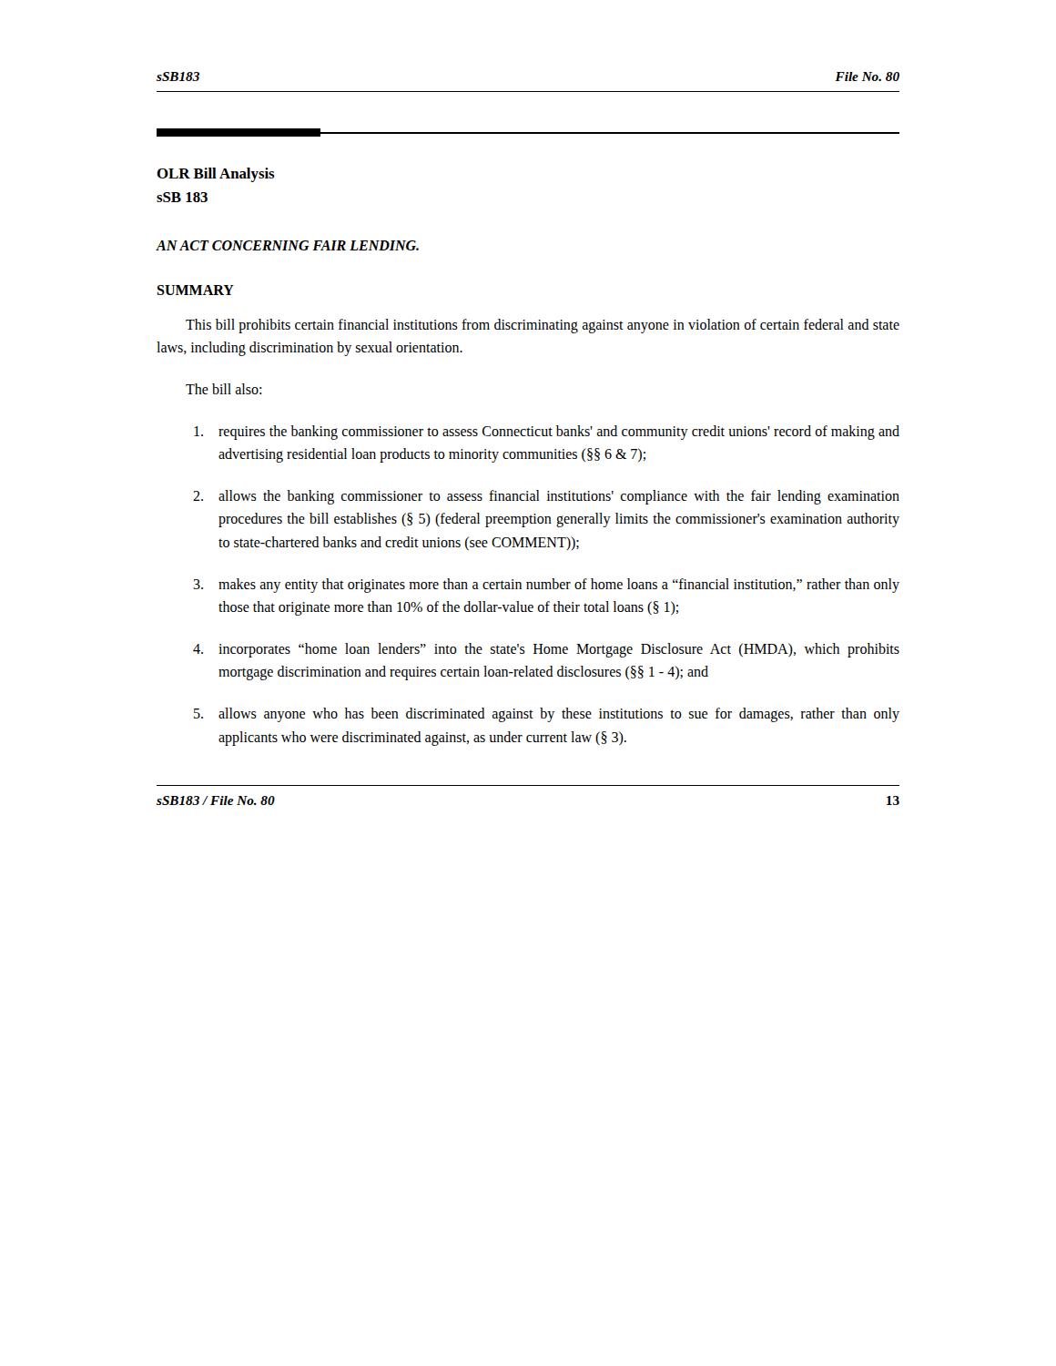sSB183 File No. 80
OLR Bill Analysis sSB 183
AN ACT CONCERNING FAIR LENDING.
SUMMARY
This bill prohibits certain financial institutions from discriminating against anyone in violation of certain federal and state laws, including discrimination by sexual orientation.
The bill also:
requires the banking commissioner to assess Connecticut banks' and community credit unions' record of making and advertising residential loan products to minority communities (§§ 6 & 7);
allows the banking commissioner to assess financial institutions' compliance with the fair lending examination procedures the bill establishes (§ 5) (federal preemption generally limits the commissioner's examination authority to state-chartered banks and credit unions (see COMMENT));
makes any entity that originates more than a certain number of home loans a “financial institution,” rather than only those that originate more than 10% of the dollar-value of their total loans (§ 1);
incorporates “home loan lenders” into the state's Home Mortgage Disclosure Act (HMDA), which prohibits mortgage discrimination and requires certain loan-related disclosures (§§ 1 - 4); and
allows anyone who has been discriminated against by these institutions to sue for damages, rather than only applicants who were discriminated against, as under current law (§ 3).
sSB183 / File No. 80 13